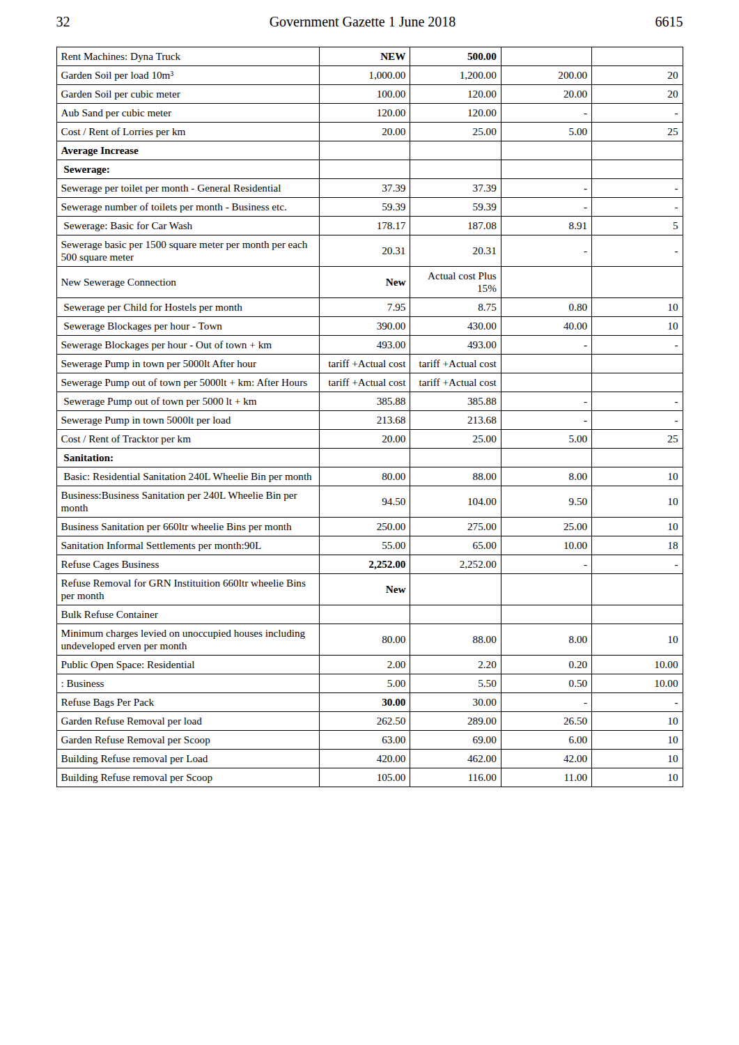32 Government Gazette 1 June 2018 6615
| Rent Machines: Dyna Truck | NEW | 500.00 | | |
| Garden Soil per load 10m³ | 1,000.00 | 1,200.00 | 200.00 | 20 |
| Garden Soil per cubic meter | 100.00 | 120.00 | 20.00 | 20 |
| Aub Sand per cubic meter | 120.00 | 120.00 | - | - |
| Cost / Rent of Lorries per km | 20.00 | 25.00 | 5.00 | 25 |
| Average Increase | | | | |
| Sewerage: | | | | |
| Sewerage per toilet per month - General Residential | 37.39 | 37.39 | - | - |
| Sewerage number of toilets per month - Business etc. | 59.39 | 59.39 | - | - |
| Sewerage: Basic for Car Wash | 178.17 | 187.08 | 8.91 | 5 |
| Sewerage basic per 1500 square meter per month per each 500 square meter | 20.31 | 20.31 | - | - |
| New Sewerage Connection | New | Actual cost Plus 15% | | |
| Sewerage per Child for Hostels per month | 7.95 | 8.75 | 0.80 | 10 |
| Sewerage Blockages per hour - Town | 390.00 | 430.00 | 40.00 | 10 |
| Sewerage Blockages per hour - Out of town + km | 493.00 | 493.00 | - | - |
| Sewerage Pump in town per 5000lt After hour | tariff +Actual cost | tariff +Actual cost | | |
| Sewerage Pump out of town per 5000lt + km: After Hours | tariff +Actual cost | tariff +Actual cost | | |
| Sewerage Pump out of town per 5000 lt + km | 385.88 | 385.88 | - | - |
| Sewerage Pump in town 5000lt per load | 213.68 | 213.68 | - | - |
| Cost / Rent of Tracktor per km | 20.00 | 25.00 | 5.00 | 25 |
| Sanitation: | | | | |
| Basic: Residential Sanitation 240L Wheelie Bin per month | 80.00 | 88.00 | 8.00 | 10 |
| Business:Business Sanitation per 240L Wheelie Bin per month | 94.50 | 104.00 | 9.50 | 10 |
| Business Sanitation per 660ltr wheelie Bins per month | 250.00 | 275.00 | 25.00 | 10 |
| Sanitation Informal Settlements per month:90L | 55.00 | 65.00 | 10.00 | 18 |
| Refuse Cages Business | 2,252.00 | 2,252.00 | - | - |
| Refuse Removal for GRN Instituition 660ltr wheelie Bins per month | New | | | |
| Bulk Refuse Container | | | | |
| Minimum charges levied on unoccupied houses including undeveloped erven per month | 80.00 | 88.00 | 8.00 | 10 |
| Public Open Space: Residential | 2.00 | 2.20 | 0.20 | 10.00 |
| : Business | 5.00 | 5.50 | 0.50 | 10.00 |
| Refuse Bags Per Pack | 30.00 | 30.00 | - | - |
| Garden Refuse Removal per load | 262.50 | 289.00 | 26.50 | 10 |
| Garden Refuse Removal per Scoop | 63.00 | 69.00 | 6.00 | 10 |
| Building Refuse removal per Load | 420.00 | 462.00 | 42.00 | 10 |
| Building Refuse removal per Scoop | 105.00 | 116.00 | 11.00 | 10 |